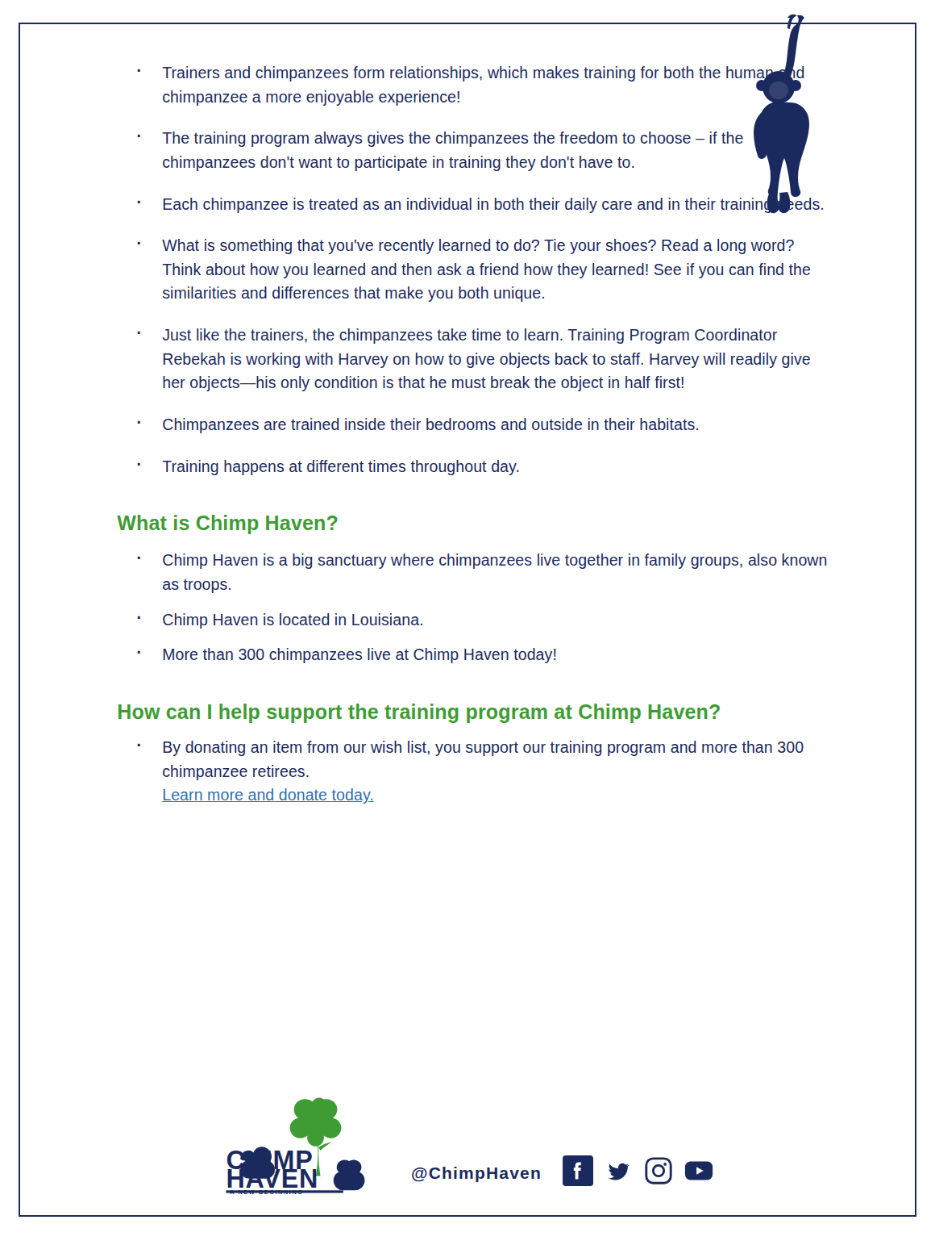Trainers and chimpanzees form relationships, which makes training for both the human and chimpanzee a more enjoyable experience!
The training program always gives the chimpanzees the freedom to choose – if the chimpanzees don't want to participate in training they don't have to.
Each chimpanzee is treated as an individual in both their daily care and in their training needs.
What is something that you've recently learned to do? Tie your shoes? Read a long word? Think about how you learned and then ask a friend how they learned! See if you can find the similarities and differences that make you both unique.
Just like the trainers, the chimpanzees take time to learn. Training Program Coordinator Rebekah is working with Harvey on how to give objects back to staff. Harvey will readily give her objects—his only condition is that he must break the object in half first!
Chimpanzees are trained inside their bedrooms and outside in their habitats.
Training happens at different times throughout day.
What is Chimp Haven?
Chimp Haven is a big sanctuary where chimpanzees live together in family groups, also known as troops.
Chimp Haven is located in Louisiana.
More than 300 chimpanzees live at Chimp Haven today!
How can I help support the training program at Chimp Haven?
By donating an item from our wish list, you support our training program and more than 300 chimpanzee retirees.
Learn more and donate today.
CHIMP HAVEN A NEW BEGINNING
@ChimpHaven